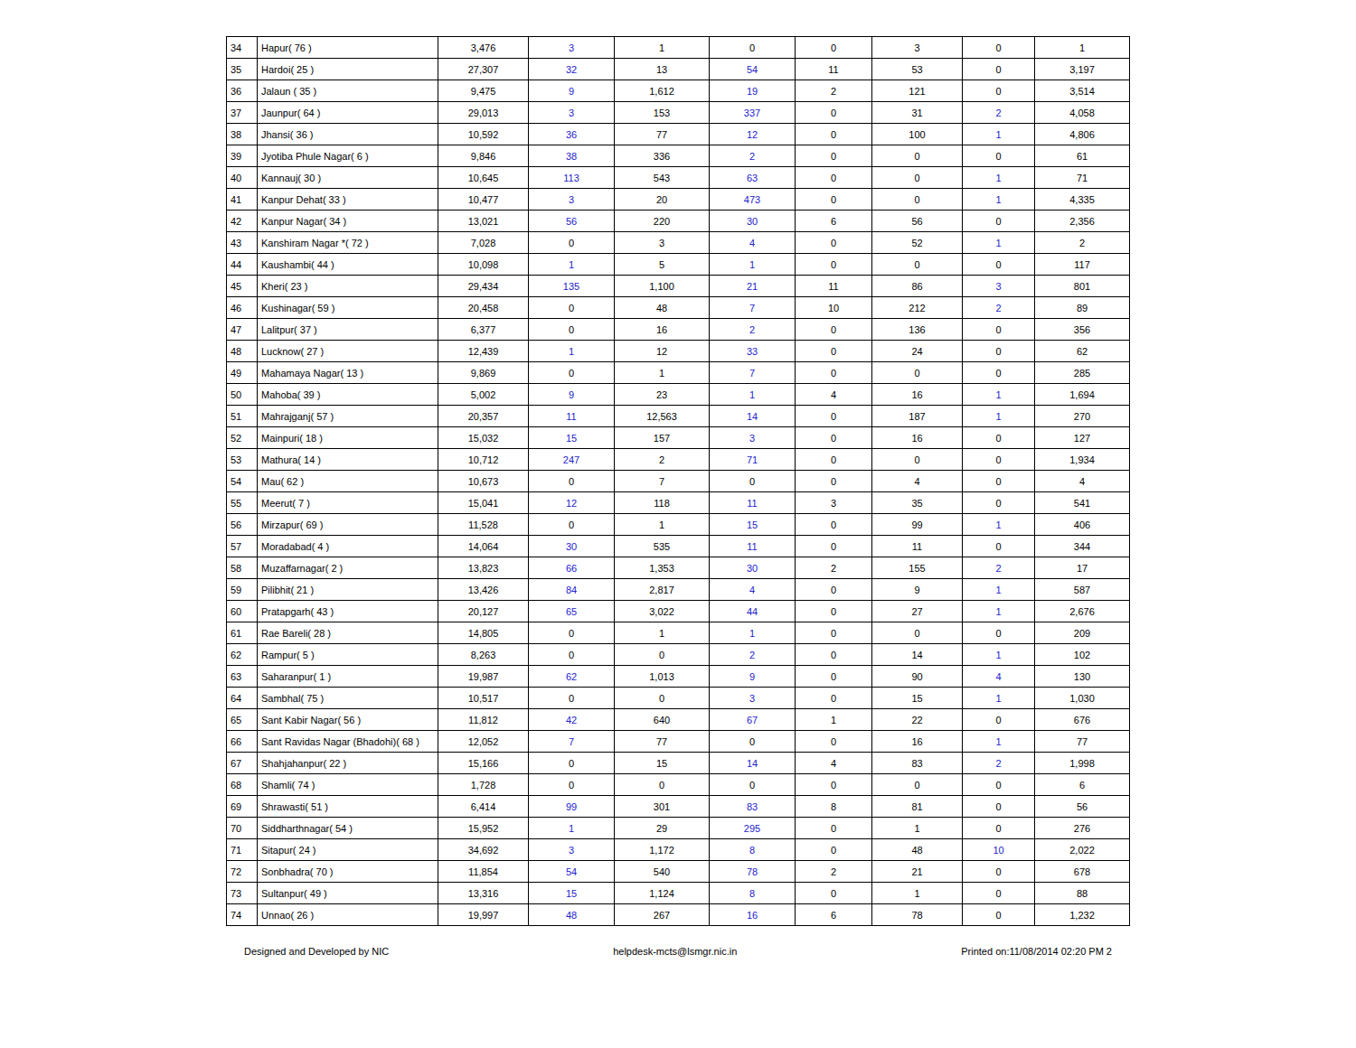| 34 | Hapur( 76 ) | 3,476 | 3 | 1 | 0 | 0 | 3 | 0 | 1 |
| 35 | Hardoi( 25 ) | 27,307 | 32 | 13 | 54 | 11 | 53 | 0 | 3,197 |
| 36 | Jalaun ( 35 ) | 9,475 | 9 | 1,612 | 19 | 2 | 121 | 0 | 3,514 |
| 37 | Jaunpur( 64 ) | 29,013 | 3 | 153 | 337 | 0 | 31 | 2 | 4,058 |
| 38 | Jhansi( 36 ) | 10,592 | 36 | 77 | 12 | 0 | 100 | 1 | 4,806 |
| 39 | Jyotiba Phule Nagar( 6 ) | 9,846 | 38 | 336 | 2 | 0 | 0 | 0 | 61 |
| 40 | Kannauj( 30 ) | 10,645 | 113 | 543 | 63 | 0 | 0 | 1 | 71 |
| 41 | Kanpur Dehat( 33 ) | 10,477 | 3 | 20 | 473 | 0 | 0 | 1 | 4,335 |
| 42 | Kanpur Nagar( 34 ) | 13,021 | 56 | 220 | 30 | 6 | 56 | 0 | 2,356 |
| 43 | Kanshiram Nagar *( 72 ) | 7,028 | 0 | 3 | 4 | 0 | 52 | 1 | 2 |
| 44 | Kaushambi( 44 ) | 10,098 | 1 | 5 | 1 | 0 | 0 | 0 | 117 |
| 45 | Kheri( 23 ) | 29,434 | 135 | 1,100 | 21 | 11 | 86 | 3 | 801 |
| 46 | Kushinagar( 59 ) | 20,458 | 0 | 48 | 7 | 10 | 212 | 2 | 89 |
| 47 | Lalitpur( 37 ) | 6,377 | 0 | 16 | 2 | 0 | 136 | 0 | 356 |
| 48 | Lucknow( 27 ) | 12,439 | 1 | 12 | 33 | 0 | 24 | 0 | 62 |
| 49 | Mahamaya Nagar( 13 ) | 9,869 | 0 | 1 | 7 | 0 | 0 | 0 | 285 |
| 50 | Mahoba( 39 ) | 5,002 | 9 | 23 | 1 | 4 | 16 | 1 | 1,694 |
| 51 | Mahrajganj( 57 ) | 20,357 | 11 | 12,563 | 14 | 0 | 187 | 1 | 270 |
| 52 | Mainpuri( 18 ) | 15,032 | 15 | 157 | 3 | 0 | 16 | 0 | 127 |
| 53 | Mathura( 14 ) | 10,712 | 247 | 2 | 71 | 0 | 0 | 0 | 1,934 |
| 54 | Mau( 62 ) | 10,673 | 0 | 7 | 0 | 0 | 4 | 0 | 4 |
| 55 | Meerut( 7 ) | 15,041 | 12 | 118 | 11 | 3 | 35 | 0 | 541 |
| 56 | Mirzapur( 69 ) | 11,528 | 0 | 1 | 15 | 0 | 99 | 1 | 406 |
| 57 | Moradabad( 4 ) | 14,064 | 30 | 535 | 11 | 0 | 11 | 0 | 344 |
| 58 | Muzaffarnagar( 2 ) | 13,823 | 66 | 1,353 | 30 | 2 | 155 | 2 | 17 |
| 59 | Pilibhit( 21 ) | 13,426 | 84 | 2,817 | 4 | 0 | 9 | 1 | 587 |
| 60 | Pratapgarh( 43 ) | 20,127 | 65 | 3,022 | 44 | 0 | 27 | 1 | 2,676 |
| 61 | Rae Bareli( 28 ) | 14,805 | 0 | 1 | 1 | 0 | 0 | 0 | 209 |
| 62 | Rampur( 5 ) | 8,263 | 0 | 0 | 2 | 0 | 14 | 1 | 102 |
| 63 | Saharanpur( 1 ) | 19,987 | 62 | 1,013 | 9 | 0 | 90 | 4 | 130 |
| 64 | Sambhal( 75 ) | 10,517 | 0 | 0 | 3 | 0 | 15 | 1 | 1,030 |
| 65 | Sant Kabir Nagar( 56 ) | 11,812 | 42 | 640 | 67 | 1 | 22 | 0 | 676 |
| 66 | Sant Ravidas Nagar (Bhadohi)( 68 ) | 12,052 | 7 | 77 | 0 | 0 | 16 | 1 | 77 |
| 67 | Shahjahanpur( 22 ) | 15,166 | 0 | 15 | 14 | 4 | 83 | 2 | 1,998 |
| 68 | Shamli( 74 ) | 1,728 | 0 | 0 | 0 | 0 | 0 | 0 | 6 |
| 69 | Shrawasti( 51 ) | 6,414 | 99 | 301 | 83 | 8 | 81 | 0 | 56 |
| 70 | Siddharthnagar( 54 ) | 15,952 | 1 | 29 | 295 | 0 | 1 | 0 | 276 |
| 71 | Sitapur( 24 ) | 34,692 | 3 | 1,172 | 8 | 0 | 48 | 10 | 2,022 |
| 72 | Sonbhadra( 70 ) | 11,854 | 54 | 540 | 78 | 2 | 21 | 0 | 678 |
| 73 | Sultanpur( 49 ) | 13,316 | 15 | 1,124 | 8 | 0 | 1 | 0 | 88 |
| 74 | Unnao( 26 ) | 19,997 | 48 | 267 | 16 | 6 | 78 | 0 | 1,232 |
Designed and Developed by NIC
helpdesk-mcts@lsmgr.nic.in
Printed on:11/08/2014 02:20 PM 2